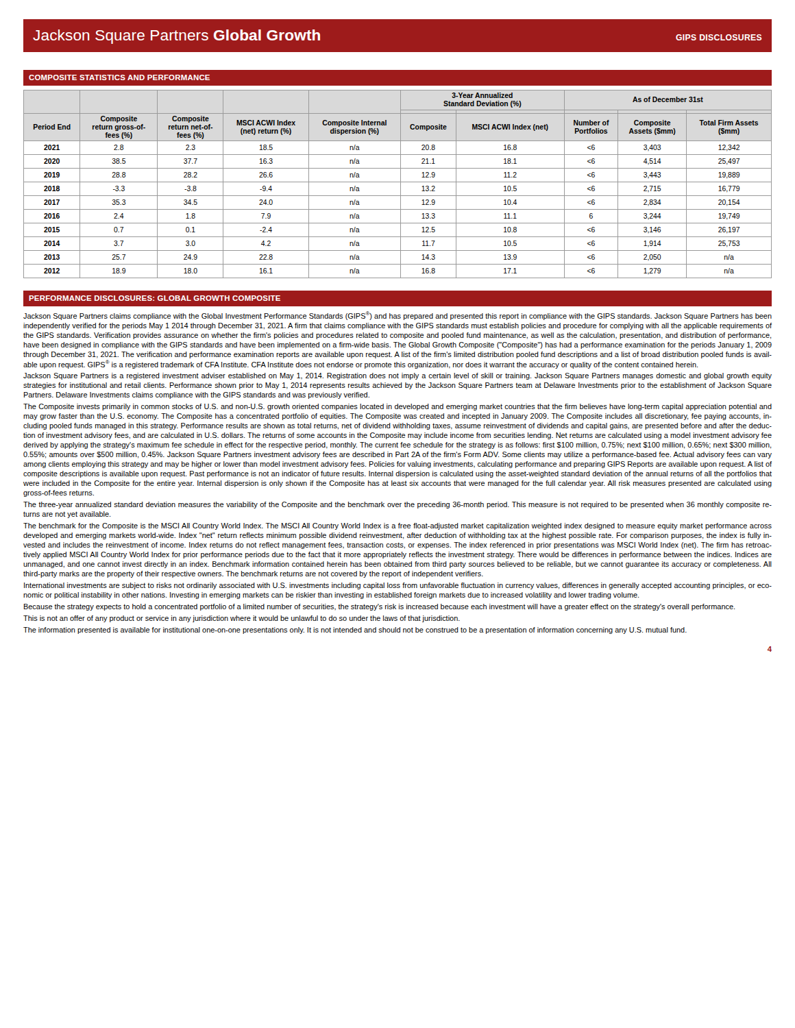Jackson Square Partners Global Growth
GIPS DISCLOSURES
COMPOSITE STATISTICS AND PERFORMANCE
| | | | | | 3-Year Annualized Standard Deviation (%) | As of December 31st |
| --- | --- | --- | --- | --- | --- | --- |
| Period End | Composite return gross-of- fees (%) | Composite return net-of- fees (%) | MSCI ACWI Index (net) return (%) | Composite Internal dispersion (%) | Composite | MSCI ACWI Index (net) | Number of Portfolios | Composite Assets ($mm) | Total Firm Assets ($mm) |
| 2021 | 2.8 | 2.3 | 18.5 | n/a | 20.8 | 16.8 | <6 | 3,403 | 12,342 |
| 2020 | 38.5 | 37.7 | 16.3 | n/a | 21.1 | 18.1 | <6 | 4,514 | 25,497 |
| 2019 | 28.8 | 28.2 | 26.6 | n/a | 12.9 | 11.2 | <6 | 3,443 | 19,889 |
| 2018 | -3.3 | -3.8 | -9.4 | n/a | 13.2 | 10.5 | <6 | 2,715 | 16,779 |
| 2017 | 35.3 | 34.5 | 24.0 | n/a | 12.9 | 10.4 | <6 | 2,834 | 20,154 |
| 2016 | 2.4 | 1.8 | 7.9 | n/a | 13.3 | 11.1 | 6 | 3,244 | 19,749 |
| 2015 | 0.7 | 0.1 | -2.4 | n/a | 12.5 | 10.8 | <6 | 3,146 | 26,197 |
| 2014 | 3.7 | 3.0 | 4.2 | n/a | 11.7 | 10.5 | <6 | 1,914 | 25,753 |
| 2013 | 25.7 | 24.9 | 22.8 | n/a | 14.3 | 13.9 | <6 | 2,050 | n/a |
| 2012 | 18.9 | 18.0 | 16.1 | n/a | 16.8 | 17.1 | <6 | 1,279 | n/a |
PERFORMANCE DISCLOSURES: GLOBAL GROWTH COMPOSITE
Jackson Square Partners claims compliance with the Global Investment Performance Standards (GIPS®) and has prepared and presented this report in compliance with the GIPS standards. Jackson Square Partners has been independently verified for the periods May 1 2014 through December 31, 2021. A firm that claims compliance with the GIPS standards must establish policies and procedure for complying with all the applicable requirements of the GIPS standards. Verification provides assurance on whether the firm's policies and procedures related to composite and pooled fund maintenance, as well as the calculation, presentation, and distribution of performance, have been designed in compliance with the GIPS standards and have been implemented on a firm-wide basis. The Global Growth Composite ("Composite") has had a performance examination for the periods January 1, 2009 through December 31, 2021. The verification and performance examination reports are available upon request. A list of the firm's limited distribution pooled fund descriptions and a list of broad distribution pooled funds is available upon request. GIPS® is a registered trademark of CFA Institute. CFA Institute does not endorse or promote this organization, nor does it warrant the accuracy or quality of the content contained herein.
Jackson Square Partners is a registered investment adviser established on May 1, 2014. Registration does not imply a certain level of skill or training. Jackson Square Partners manages domestic and global growth equity strategies for institutional and retail clients. Performance shown prior to May 1, 2014 represents results achieved by the Jackson Square Partners team at Delaware Investments prior to the establishment of Jackson Square Partners. Delaware Investments claims compliance with the GIPS standards and was previously verified.
The Composite invests primarily in common stocks of U.S. and non-U.S. growth oriented companies located in developed and emerging market countries that the firm believes have long-term capital appreciation potential and may grow faster than the U.S. economy. The Composite has a concentrated portfolio of equities. The Composite was created and incepted in January 2009. The Composite includes all discretionary, fee paying accounts, including pooled funds managed in this strategy. Performance results are shown as total returns, net of dividend withholding taxes, assume reinvestment of dividends and capital gains, are presented before and after the deduction of investment advisory fees, and are calculated in U.S. dollars. The returns of some accounts in the Composite may include income from securities lending. Net returns are calculated using a model investment advisory fee derived by applying the strategy's maximum fee schedule in effect for the respective period, monthly. The current fee schedule for the strategy is as follows: first $100 million, 0.75%; next $100 million, 0.65%; next $300 million, 0.55%; amounts over $500 million, 0.45%. Jackson Square Partners investment advisory fees are described in Part 2A of the firm's Form ADV. Some clients may utilize a performance-based fee. Actual advisory fees can vary among clients employing this strategy and may be higher or lower than model investment advisory fees. Policies for valuing investments, calculating performance and preparing GIPS Reports are available upon request. A list of composite descriptions is available upon request. Past performance is not an indicator of future results. Internal dispersion is calculated using the asset-weighted standard deviation of the annual returns of all the portfolios that were included in the Composite for the entire year. Internal dispersion is only shown if the Composite has at least six accounts that were managed for the full calendar year. All risk measures presented are calculated using gross-of-fees returns.
The three-year annualized standard deviation measures the variability of the Composite and the benchmark over the preceding 36-month period. This measure is not required to be presented when 36 monthly composite returns are not yet available.
The benchmark for the Composite is the MSCI All Country World Index. The MSCI All Country World Index is a free float-adjusted market capitalization weighted index designed to measure equity market performance across developed and emerging markets world-wide. Index "net" return reflects minimum possible dividend reinvestment, after deduction of withholding tax at the highest possible rate. For comparison purposes, the index is fully invested and includes the reinvestment of income. Index returns do not reflect management fees, transaction costs, or expenses. The index referenced in prior presentations was MSCI World Index (net). The firm has retroactively applied MSCI All Country World Index for prior performance periods due to the fact that it more appropriately reflects the investment strategy. There would be differences in performance between the indices. Indices are unmanaged, and one cannot invest directly in an index. Benchmark information contained herein has been obtained from third party sources believed to be reliable, but we cannot guarantee its accuracy or completeness. All third-party marks are the property of their respective owners. The benchmark returns are not covered by the report of independent verifiers.
International investments are subject to risks not ordinarily associated with U.S. investments including capital loss from unfavorable fluctuation in currency values, differences in generally accepted accounting principles, or economic or political instability in other nations. Investing in emerging markets can be riskier than investing in established foreign markets due to increased volatility and lower trading volume.
Because the strategy expects to hold a concentrated portfolio of a limited number of securities, the strategy's risk is increased because each investment will have a greater effect on the strategy's overall performance.
This is not an offer of any product or service in any jurisdiction where it would be unlawful to do so under the laws of that jurisdiction.
The information presented is available for institutional one-on-one presentations only. It is not intended and should not be construed to be a presentation of information concerning any U.S. mutual fund.
4